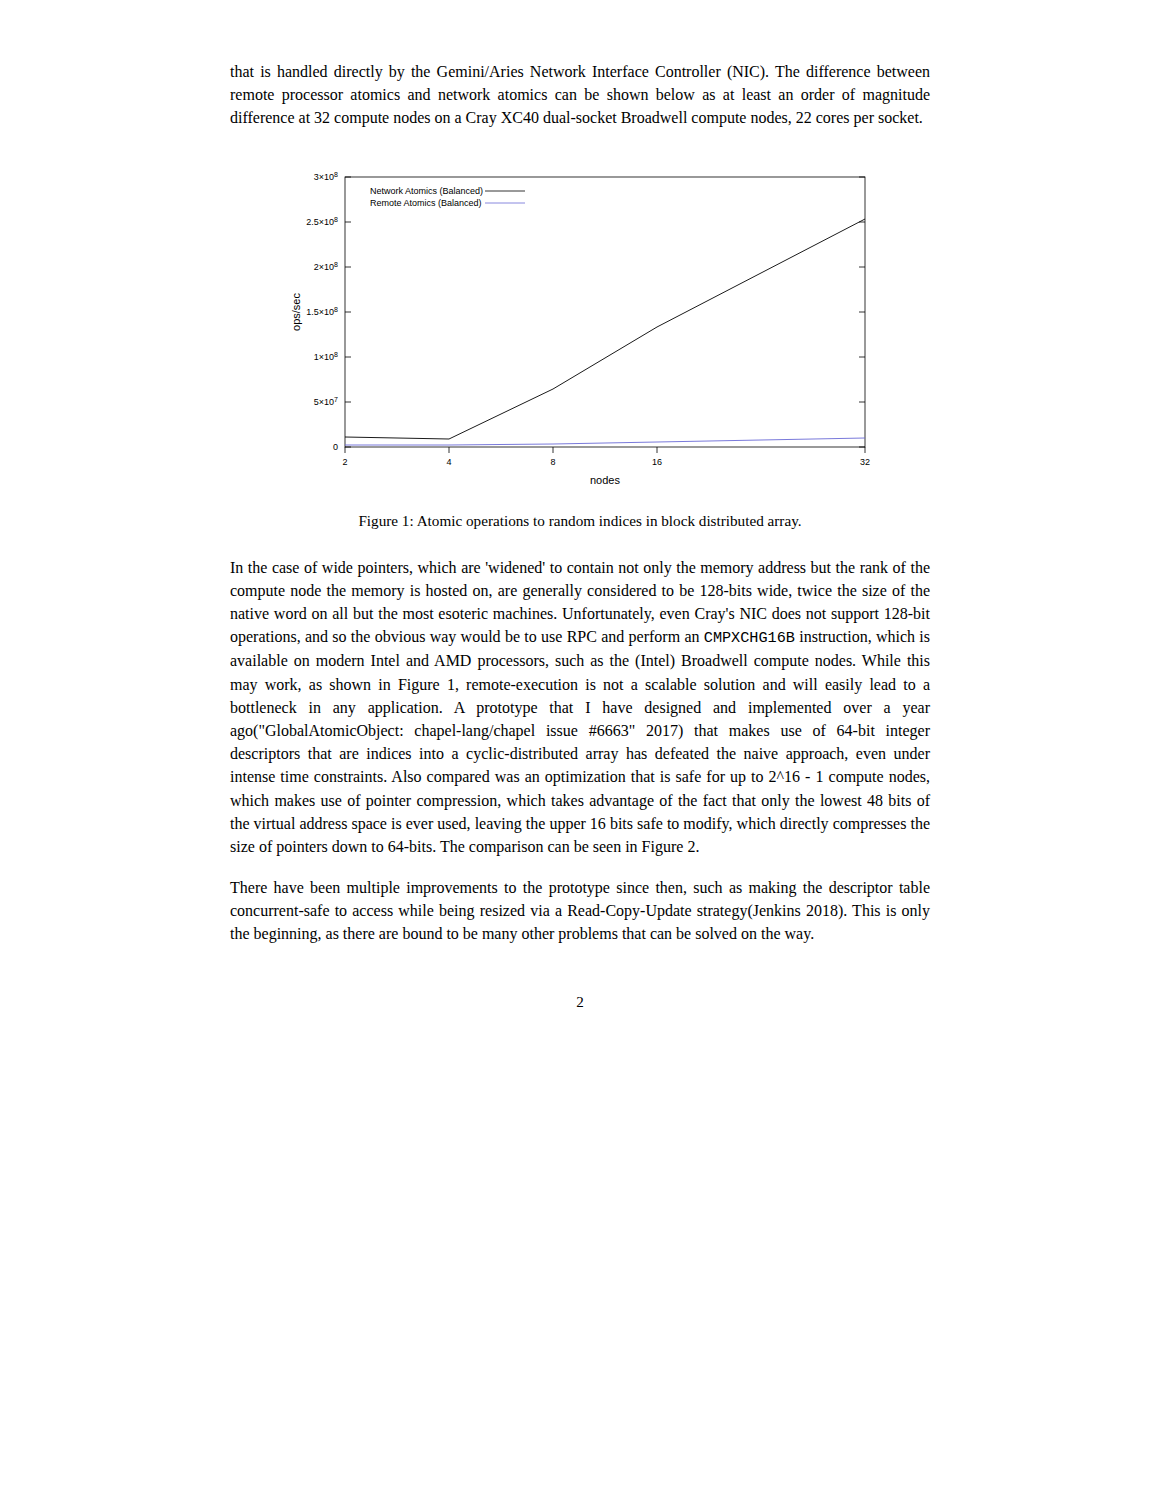that is handled directly by the Gemini/Aries Network Interface Controller (NIC). The difference between remote processor atomics and network atomics can be shown below as at least an order of magnitude difference at 32 compute nodes on a Cray XC40 dual-socket Broadwell compute nodes, 22 cores per socket.
0 5×107 1×108 1.5×108 2×108 2.5×108 3×108 2 4 8 16 32 nodes ops/sec Network Atomics (Balanced) Remote Atomics (Balanced)
Figure 1: Atomic operations to random indices in block distributed array.
In the case of wide pointers, which are 'widened' to contain not only the memory address but the rank of the compute node the memory is hosted on, are generally considered to be 128-bits wide, twice the size of the native word on all but the most esoteric machines. Unfortunately, even Cray's NIC does not support 128-bit operations, and so the obvious way would be to use RPC and perform an CMPXCHG16B instruction, which is available on modern Intel and AMD processors, such as the (Intel) Broadwell compute nodes. While this may work, as shown in Figure 1, remote-execution is not a scalable solution and will easily lead to a bottleneck in any application. A prototype that I have designed and implemented over a year ago("GlobalAtomicObject: chapel-lang/chapel issue #6663" 2017) that makes use of 64-bit integer descriptors that are indices into a cyclic-distributed array has defeated the naive approach, even under intense time constraints. Also compared was an optimization that is safe for up to 2^16 - 1 compute nodes, which makes use of pointer compression, which takes advantage of the fact that only the lowest 48 bits of the virtual address space is ever used, leaving the upper 16 bits safe to modify, which directly compresses the size of pointers down to 64-bits. The comparison can be seen in Figure 2.
There have been multiple improvements to the prototype since then, such as making the descriptor table concurrent-safe to access while being resized via a Read-Copy-Update strategy(Jenkins 2018). This is only the beginning, as there are bound to be many other problems that can be solved on the way.
2